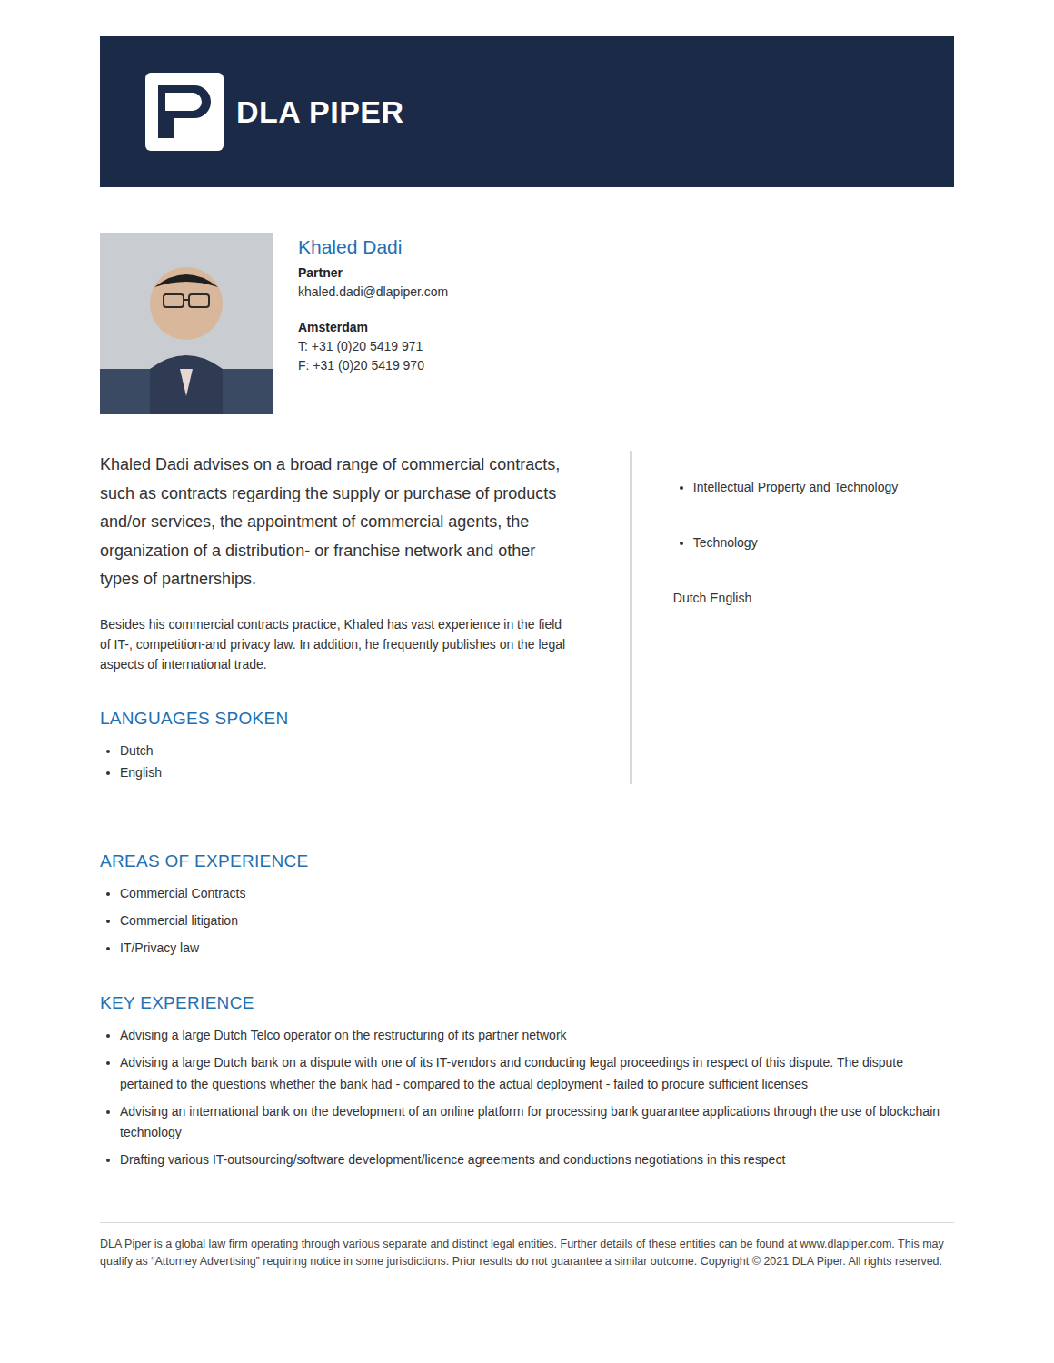DLA PIPER
Khaled Dadi
Partner
khaled.dadi@dlapiper.com
Amsterdam
T: +31 (0)20 5419 971
F: +31 (0)20 5419 970
Khaled Dadi advises on a broad range of commercial contracts, such as contracts regarding the supply or purchase of products and/or services, the appointment of commercial agents, the organization of a distribution- or franchise network and other types of partnerships.
Besides his commercial contracts practice, Khaled has vast experience in the field of IT-, competition-and privacy law. In addition, he frequently publishes on the legal aspects of international trade.
LANGUAGES SPOKEN
Dutch
English
Intellectual Property and Technology
Technology
Dutch English
AREAS OF EXPERIENCE
Commercial Contracts
Commercial litigation
IT/Privacy law
KEY EXPERIENCE
Advising a large Dutch Telco operator on the restructuring of its partner network
Advising a large Dutch bank on a dispute with one of its IT-vendors and conducting legal proceedings in respect of this dispute. The dispute pertained to the questions whether the bank had - compared to the actual deployment - failed to procure sufficient licenses
Advising an international bank on the development of an online platform for processing bank guarantee applications through the use of blockchain technology
Drafting various IT-outsourcing/software development/licence agreements and conductions negotiations in this respect
DLA Piper is a global law firm operating through various separate and distinct legal entities. Further details of these entities can be found at www.dlapiper.com. This may qualify as “Attorney Advertising” requiring notice in some jurisdictions. Prior results do not guarantee a similar outcome. Copyright © 2021 DLA Piper. All rights reserved.